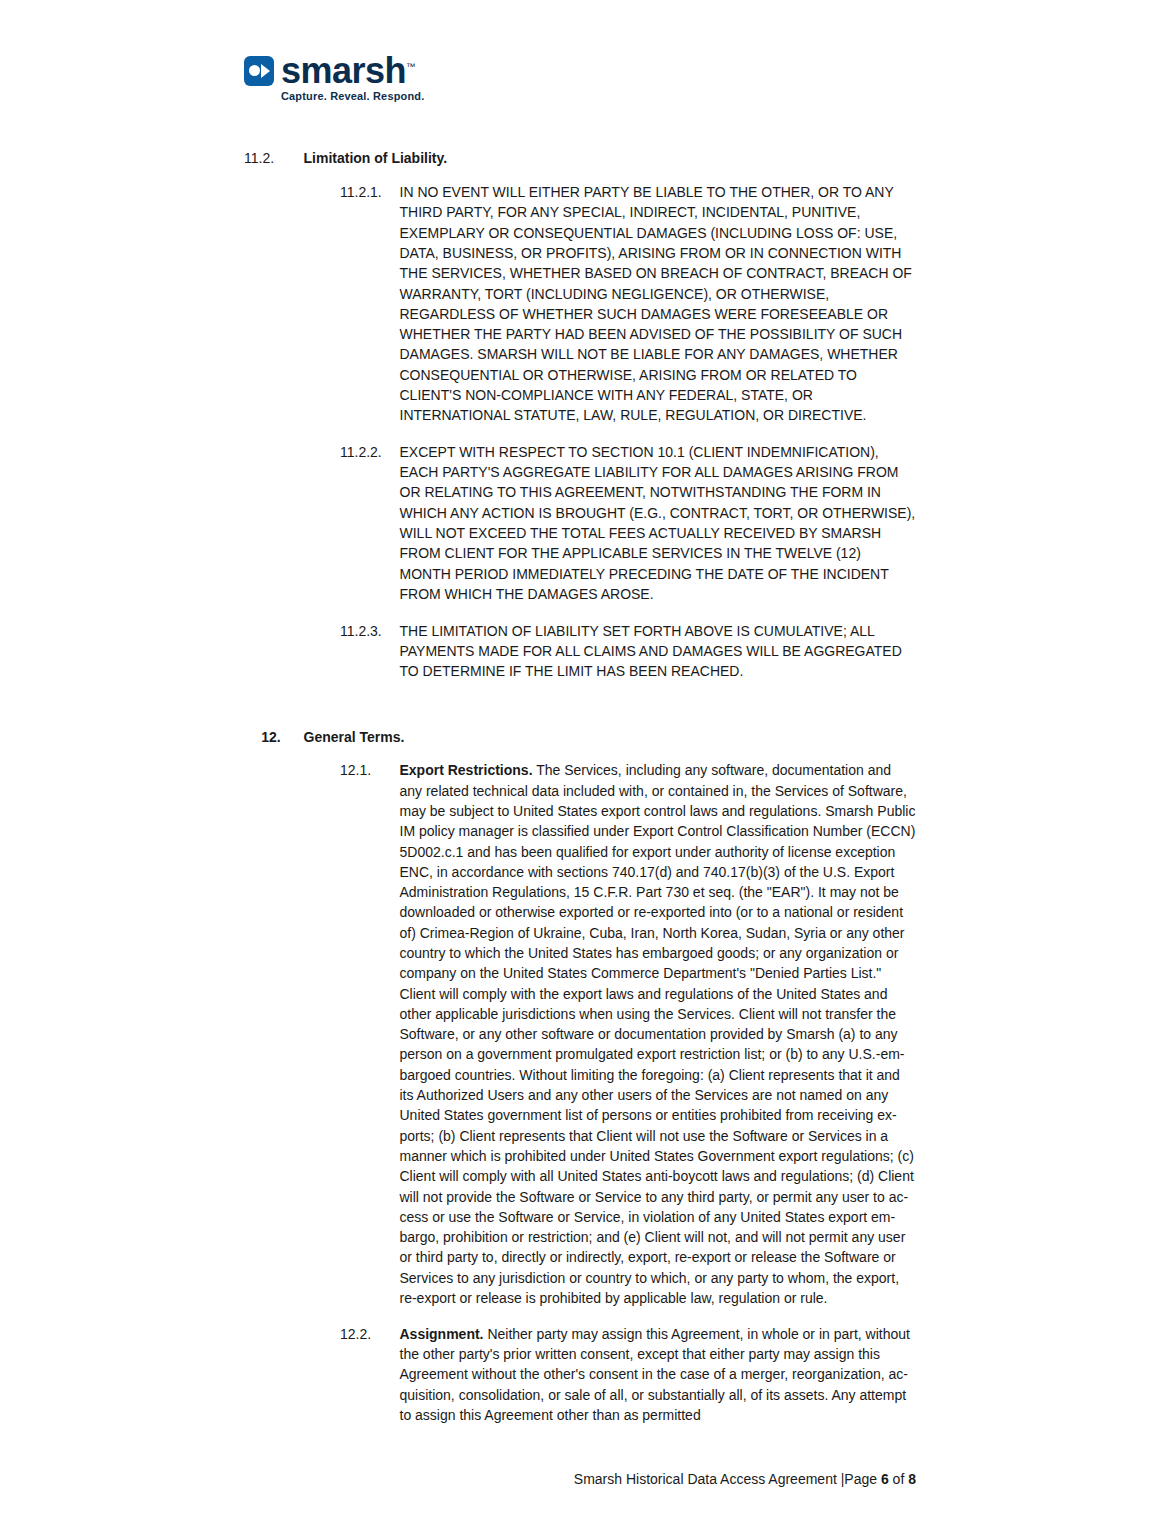smarsh™
Capture. Reveal. Respond.
11.2. Limitation of Liability.
11.2.1. In no event will either party be liable to the other, or to any third party, for any special, indirect, incidental, punitive, exemplary or consequential damages (including loss of: use, data, business, or profits), arising from or in connection with the Services, whether based on breach of contract, breach of warranty, tort (including negligence), or otherwise, regardless of whether such damages were foreseeable or whether the party had been advised of the possibility of such damages. Smarsh will not be liable for any damages, whether consequential or otherwise, arising from or related to Client's non-compliance with any federal, state, or international statute, law, rule, regulation, or directive.
11.2.2. Except with respect to Section 10.1 (Client Indemnification), each party's aggregate liability for all damages arising from or relating to this Agreement, notwithstanding the form in which any action is brought (e.g., contract, tort, or otherwise), will not exceed the total fees actually received by Smarsh from Client for the applicable Services in the twelve (12) month period immediately preceding the date of the incident from which the damages arose.
11.2.3. The limitation of liability set forth above is cumulative; all payments made for all claims and damages will be aggregated to determine if the limit has been reached.
12. General Terms.
12.1. Export Restrictions. The Services, including any software, documentation and any related technical data included with, or contained in, the Services of Software, may be subject to United States export control laws and regulations. Smarsh Public IM policy manager is classified under Export Control Classification Number (ECCN) 5D002.c.1 and has been qualified for export under authority of license exception ENC, in accordance with sections 740.17(d) and 740.17(b)(3) of the U.S. Export Administration Regulations, 15 C.F.R. Part 730 et seq. (the "EAR"). It may not be downloaded or otherwise exported or re-exported into (or to a national or resident of) Crimea-Region of Ukraine, Cuba, Iran, North Korea, Sudan, Syria or any other country to which the United States has embargoed goods; or any organization or company on the United States Commerce Department's "Denied Parties List." Client will comply with the export laws and regulations of the United States and other applicable jurisdictions when using the Services. Client will not transfer the Software, or any other software or documentation provided by Smarsh (a) to any person on a government promulgated export restriction list; or (b) to any U.S.-embargoed countries. Without limiting the foregoing: (a) Client represents that it and its Authorized Users and any other users of the Services are not named on any United States government list of persons or entities prohibited from receiving exports; (b) Client represents that Client will not use the Software or Services in a manner which is prohibited under United States Government export regulations; (c) Client will comply with all United States anti-boycott laws and regulations; (d) Client will not provide the Software or Service to any third party, or permit any user to access or use the Software or Service, in violation of any United States export embargo, prohibition or restriction; and (e) Client will not, and will not permit any user or third party to, directly or indirectly, export, re-export or release the Software or Services to any jurisdiction or country to which, or any party to whom, the export, re-export or release is prohibited by applicable law, regulation or rule.
12.2. Assignment. Neither party may assign this Agreement, in whole or in part, without the other party's prior written consent, except that either party may assign this Agreement without the other's consent in the case of a merger, reorganization, acquisition, consolidation, or sale of all, or substantially all, of its assets. Any attempt to assign this Agreement other than as permitted
Smarsh Historical Data Access Agreement |Page 6 of 8